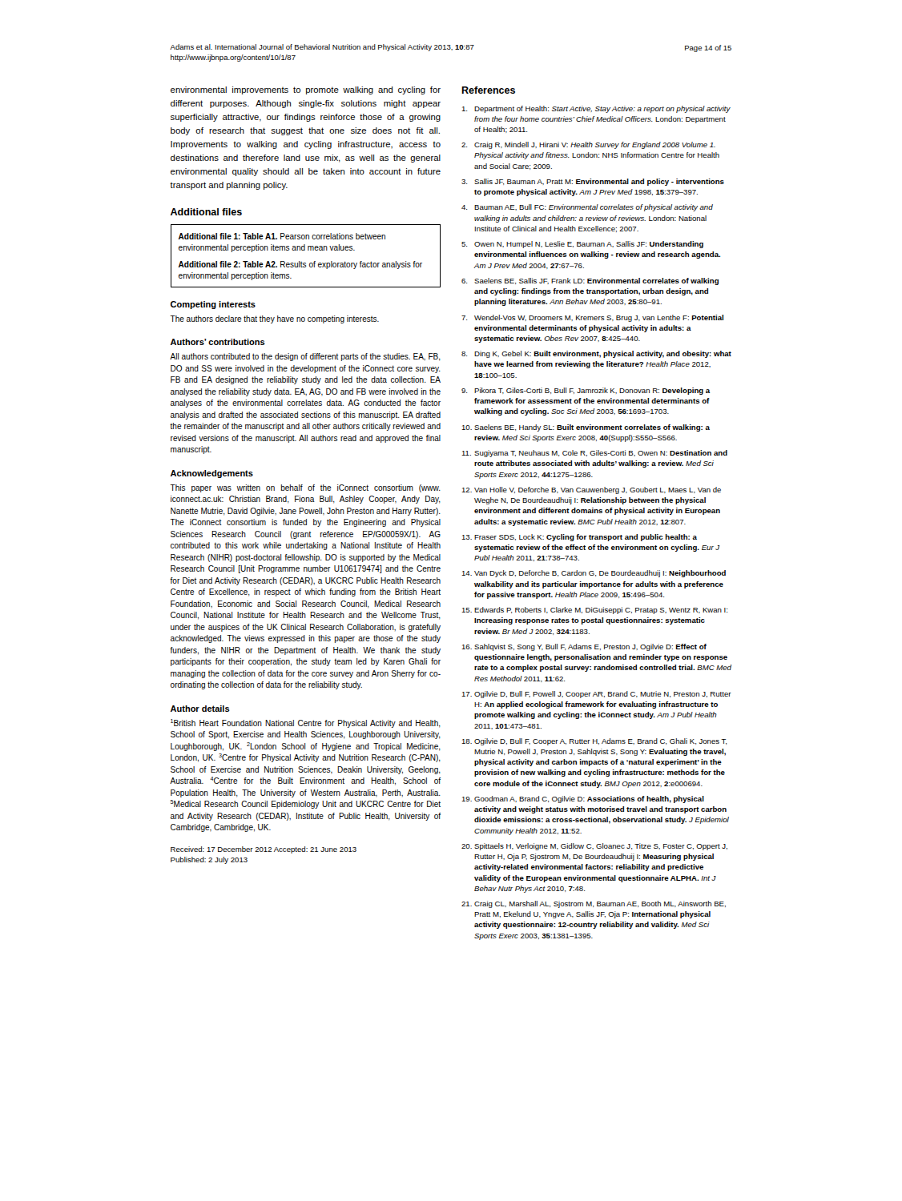Adams et al. International Journal of Behavioral Nutrition and Physical Activity 2013, 10:87
http://www.ijbnpa.org/content/10/1/87
Page 14 of 15
environmental improvements to promote walking and cycling for different purposes. Although single-fix solutions might appear superficially attractive, our findings reinforce those of a growing body of research that suggest that one size does not fit all. Improvements to walking and cycling infrastructure, access to destinations and therefore land use mix, as well as the general environmental quality should all be taken into account in future transport and planning policy.
Additional files
Additional file 1: Table A1. Pearson correlations between environmental perception items and mean values.
Additional file 2: Table A2. Results of exploratory factor analysis for environmental perception items.
Competing interests
The authors declare that they have no competing interests.
Authors’ contributions
All authors contributed to the design of different parts of the studies. EA, FB, DO and SS were involved in the development of the iConnect core survey. FB and EA designed the reliability study and led the data collection. EA analysed the reliability study data. EA, AG, DO and FB were involved in the analyses of the environmental correlates data. AG conducted the factor analysis and drafted the associated sections of this manuscript. EA drafted the remainder of the manuscript and all other authors critically reviewed and revised versions of the manuscript. All authors read and approved the final manuscript.
Acknowledgements
This paper was written on behalf of the iConnect consortium (www. iconnect.ac.uk: Christian Brand, Fiona Bull, Ashley Cooper, Andy Day, Nanette Mutrie, David Ogilvie, Jane Powell, John Preston and Harry Rutter). The iConnect consortium is funded by the Engineering and Physical Sciences Research Council (grant reference EP/G00059X/1). AG contributed to this work while undertaking a National Institute of Health Research (NIHR) post-doctoral fellowship. DO is supported by the Medical Research Council [Unit Programme number U106179474] and the Centre for Diet and Activity Research (CEDAR), a UKCRC Public Health Research Centre of Excellence, in respect of which funding from the British Heart Foundation, Economic and Social Research Council, Medical Research Council, National Institute for Health Research and the Wellcome Trust, under the auspices of the UK Clinical Research Collaboration, is gratefully acknowledged. The views expressed in this paper are those of the study funders, the NIHR or the Department of Health. We thank the study participants for their cooperation, the study team led by Karen Ghali for managing the collection of data for the core survey and Aron Sherry for co-ordinating the collection of data for the reliability study.
Author details
1British Heart Foundation National Centre for Physical Activity and Health, School of Sport, Exercise and Health Sciences, Loughborough University, Loughborough, UK. 2London School of Hygiene and Tropical Medicine, London, UK. 3Centre for Physical Activity and Nutrition Research (C-PAN), School of Exercise and Nutrition Sciences, Deakin University, Geelong, Australia. 4Centre for the Built Environment and Health, School of Population Health, The University of Western Australia, Perth, Australia. 5Medical Research Council Epidemiology Unit and UKCRC Centre for Diet and Activity Research (CEDAR), Institute of Public Health, University of Cambridge, Cambridge, UK.
Received: 17 December 2012 Accepted: 21 June 2013
Published: 2 July 2013
References
Department of Health: Start Active, Stay Active: a report on physical activity from the four home countries’ Chief Medical Officers. London: Department of Health; 2011.
Craig R, Mindell J, Hirani V: Health Survey for England 2008 Volume 1. Physical activity and fitness. London: NHS Information Centre for Health and Social Care; 2009.
Sallis JF, Bauman A, Pratt M: Environmental and policy - interventions to promote physical activity. Am J Prev Med 1998, 15:379–397.
Bauman AE, Bull FC: Environmental correlates of physical activity and walking in adults and children: a review of reviews. London: National Institute of Clinical and Health Excellence; 2007.
Owen N, Humpel N, Leslie E, Bauman A, Sallis JF: Understanding environmental influences on walking - review and research agenda. Am J Prev Med 2004, 27:67–76.
Saelens BE, Sallis JF, Frank LD: Environmental correlates of walking and cycling: findings from the transportation, urban design, and planning literatures. Ann Behav Med 2003, 25:80–91.
Wendel-Vos W, Droomers M, Kremers S, Brug J, van Lenthe F: Potential environmental determinants of physical activity in adults: a systematic review. Obes Rev 2007, 8:425–440.
Ding K, Gebel K: Built environment, physical activity, and obesity: what have we learned from reviewing the literature? Health Place 2012, 18:100–105.
Pikora T, Giles-Corti B, Bull F, Jamrozik K, Donovan R: Developing a framework for assessment of the environmental determinants of walking and cycling. Soc Sci Med 2003, 56:1693–1703.
Saelens BE, Handy SL: Built environment correlates of walking: a review. Med Sci Sports Exerc 2008, 40(Suppl):S550–S566.
Sugiyama T, Neuhaus M, Cole R, Giles-Corti B, Owen N: Destination and route attributes associated with adults’ walking: a review. Med Sci Sports Exerc 2012, 44:1275–1286.
Van Holle V, Deforche B, Van Cauwenberg J, Goubert L, Maes L, Van de Weghe N, De Bourdeaudhuij I: Relationship between the physical environment and different domains of physical activity in European adults: a systematic review. BMC Publ Health 2012, 12:807.
Fraser SDS, Lock K: Cycling for transport and public health: a systematic review of the effect of the environment on cycling. Eur J Publ Health 2011, 21:738–743.
Van Dyck D, Deforche B, Cardon G, De Bourdeaudhuij I: Neighbourhood walkability and its particular importance for adults with a preference for passive transport. Health Place 2009, 15:496–504.
Edwards P, Roberts I, Clarke M, DiGuiseppi C, Pratap S, Wentz R, Kwan I: Increasing response rates to postal questionnaires: systematic review. Br Med J 2002, 324:1183.
Sahlqvist S, Song Y, Bull F, Adams E, Preston J, Ogilvie D: Effect of questionnaire length, personalisation and reminder type on response rate to a complex postal survey: randomised controlled trial. BMC Med Res Methodol 2011, 11:62.
Ogilvie D, Bull F, Powell J, Cooper AR, Brand C, Mutrie N, Preston J, Rutter H: An applied ecological framework for evaluating infrastructure to promote walking and cycling: the iConnect study. Am J Publ Health 2011, 101:473–481.
Ogilvie D, Bull F, Cooper A, Rutter H, Adams E, Brand C, Ghali K, Jones T, Mutrie N, Powell J, Preston J, Sahlqvist S, Song Y: Evaluating the travel, physical activity and carbon impacts of a ‘natural experiment’ in the provision of new walking and cycling infrastructure: methods for the core module of the iConnect study. BMJ Open 2012, 2:e000694.
Goodman A, Brand C, Ogilvie D: Associations of health, physical activity and weight status with motorised travel and transport carbon dioxide emissions: a cross-sectional, observational study. J Epidemiol Community Health 2012, 11:52.
Spittaels H, Verloigne M, Gidlow C, Gloanec J, Titze S, Foster C, Oppert J, Rutter H, Oja P, Sjostrom M, De Bourdeaudhuij I: Measuring physical activity-related environmental factors: reliability and predictive validity of the European environmental questionnaire ALPHA. Int J Behav Nutr Phys Act 2010, 7:48.
Craig CL, Marshall AL, Sjostrom M, Bauman AE, Booth ML, Ainsworth BE, Pratt M, Ekelund U, Yngve A, Sallis JF, Oja P: International physical activity questionnaire: 12-country reliability and validity. Med Sci Sports Exerc 2003, 35:1381–1395.